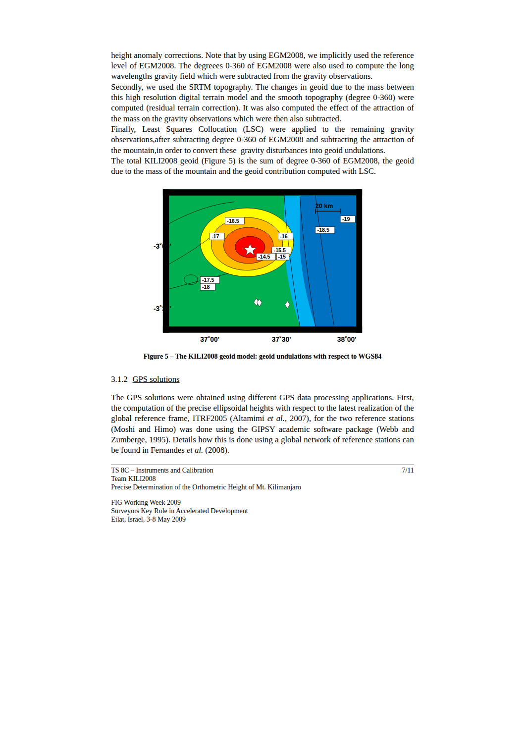height anomaly corrections. Note that by using EGM2008, we implicitly used the reference level of EGM2008. The degreees 0-360 of EGM2008 were also used to compute the long wavelengths gravity field which were subtracted from the gravity observations.
Secondly, we used the SRTM topography. The changes in geoid due to the mass between this high resolution digital terrain model and the smooth topography (degree 0-360) were computed (residual terrain correction). It was also computed the effect of the attraction of the mass on the gravity observations which were then also subtracted.
Finally, Least Squares Collocation (LSC) were applied to the remaining gravity observations,after subtracting degree 0-360 of EGM2008 and subtracting the attraction of the mountain,in order to convert these gravity disturbances into geoid undulations.
The total KILI2008 geoid (Figure 5) is the sum of degree 0-360 of EGM2008, the geoid due to the mass of the mountain and the geoid contribution computed with LSC.
Figure 5 – The KILI2008 geoid model: geoid undulations with respect to WGS84
3.1.2 GPS solutions
The GPS solutions were obtained using different GPS data processing applications. First, the computation of the precise ellipsoidal heights with respect to the latest realization of the global reference frame, ITRF2005 (Altamimi et al., 2007), for the two reference stations (Moshi and Himo) was done using the GIPSY academic software package (Webb and Zumberge, 1995). Details how this is done using a global network of reference stations can be found in Fernandes et al. (2008).
7/11
TS 8C – Instruments and Calibration
Team KILI2008
Precise Determination of the Orthometric Height of Mt. Kilimanjaro
FIG Working Week 2009
Surveyors Key Role in Accelerated Development
Eilat, Israel, 3-8 May 2009